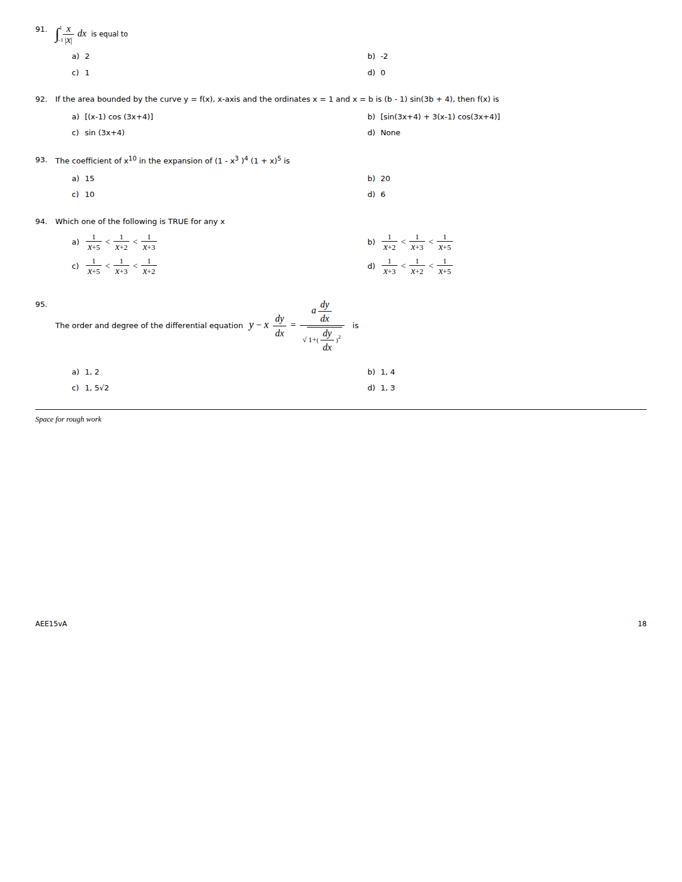91.
∫1−1 x|x| dx is equal to
| a) 2 | b) -2 |
| c) 1 | d) 0 |
92.
If the area bounded by the curve y = f(x), x-axis and the ordinates x = 1 and x = b is (b - 1) sin(3b + 4), then f(x) is
| a) [(x-1) cos (3x+4)] | b) [sin(3x+4) + 3(x-1) cos(3x+4)] |
| c) sin (3x+4) | d) None |
93.
The coefficient of x10 in the expansion of (1 - x3 )4 (1 + x)5 is
| a) 15 | b) 20 |
| c) 10 | d) 6 |
94.
Which one of the following is TRUE for any x
| a) 1 x +5 < 1 x +2 < 1 x +3 | b) 1 x +2 < 1 x +3 < 1 x +5 |
| c) 1 x +5 < 1 x +3 < 1 x +2 | d) 1 x +3 < 1 x +2 < 1 x +5 |
95.
The order and degree of the differential equation y − x dy dx = ady dx √1+(dy dx)2 is
| a) 1, 2 | b) 1, 4 |
| c) 1, 5√2 | d) 1, 3 |
Space for rough work
AEE15vA 18